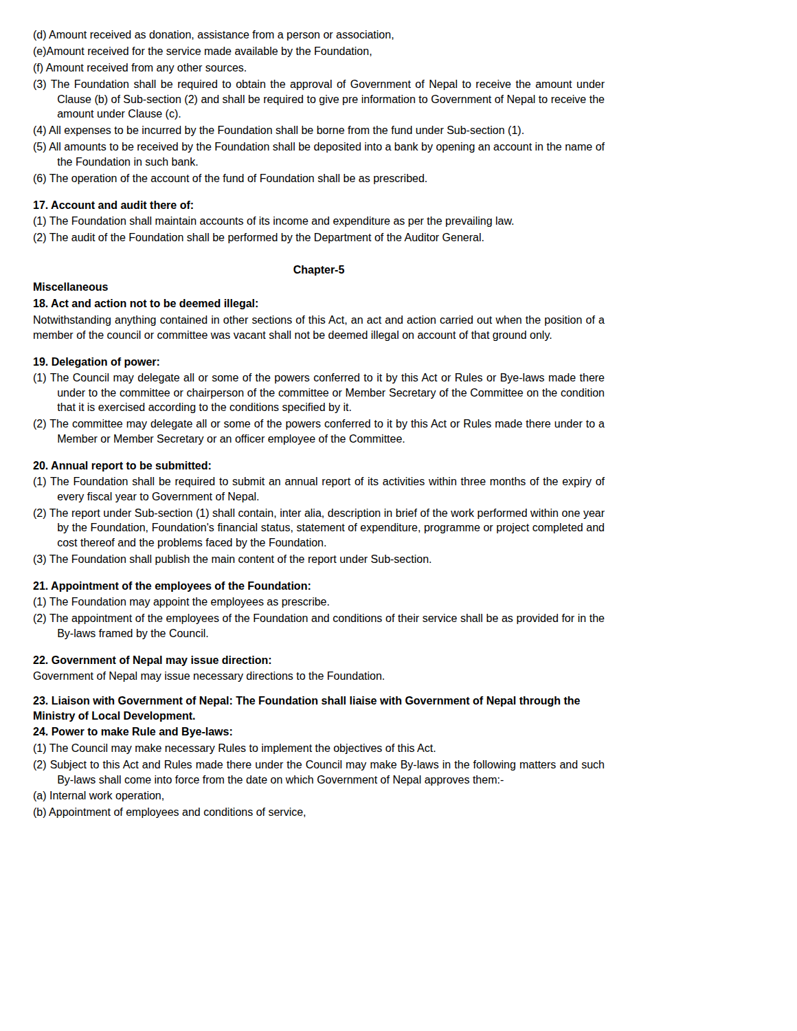(d) Amount received as donation, assistance from a person or association,
(e)Amount received for the service made available by the Foundation,
(f) Amount received from any other sources.
(3) The Foundation shall be required to obtain the approval of Government of Nepal to receive the amount under Clause (b) of Sub-section (2) and shall be required to give pre information to Government of Nepal to receive the amount under Clause (c).
(4) All expenses to be incurred by the Foundation shall be borne from the fund under Sub-section (1).
(5) All amounts to be received by the Foundation shall be deposited into a bank by opening an account in the name of the Foundation in such bank.
(6) The operation of the account of the fund of Foundation shall be as prescribed.
17. Account and audit there of:
(1) The Foundation shall maintain accounts of its income and expenditure as per the prevailing law.
(2) The audit of the Foundation shall be performed by the Department of the Auditor General.
Chapter-5
Miscellaneous
18. Act and action not to be deemed illegal:
Notwithstanding anything contained in other sections of this Act, an act and action carried out when the position of a member of the council or committee was vacant shall not be deemed illegal on account of that ground only.
19. Delegation of power:
(1) The Council may delegate all or some of the powers conferred to it by this Act or Rules or Bye-laws made there under to the committee or chairperson of the committee or Member Secretary of the Committee on the condition that it is exercised according to the conditions specified by it.
(2) The committee may delegate all or some of the powers conferred to it by this Act or Rules made there under to a Member or Member Secretary or an officer employee of the Committee.
20. Annual report to be submitted:
(1) The Foundation shall be required to submit an annual report of its activities within three months of the expiry of every fiscal year to Government of Nepal.
(2) The report under Sub-section (1) shall contain, inter alia, description in brief of the work performed within one year by the Foundation, Foundation's financial status, statement of expenditure, programme or project completed and cost thereof and the problems faced by the Foundation.
(3) The Foundation shall publish the main content of the report under Sub-section.
21. Appointment of the employees of the Foundation:
(1) The Foundation may appoint the employees as prescribe.
(2) The appointment of the employees of the Foundation and conditions of their service shall be as provided for in the By-laws framed by the Council.
22. Government of Nepal may issue direction:
Government of Nepal may issue necessary directions to the Foundation.
23. Liaison with Government of Nepal: The Foundation shall liaise with Government of Nepal through the Ministry of Local Development.
24. Power to make Rule and Bye-laws:
(1) The Council may make necessary Rules to implement the objectives of this Act.
(2) Subject to this Act and Rules made there under the Council may make By-laws in the following matters and such By-laws shall come into force from the date on which Government of Nepal approves them:-
(a) Internal work operation,
(b) Appointment of employees and conditions of service,